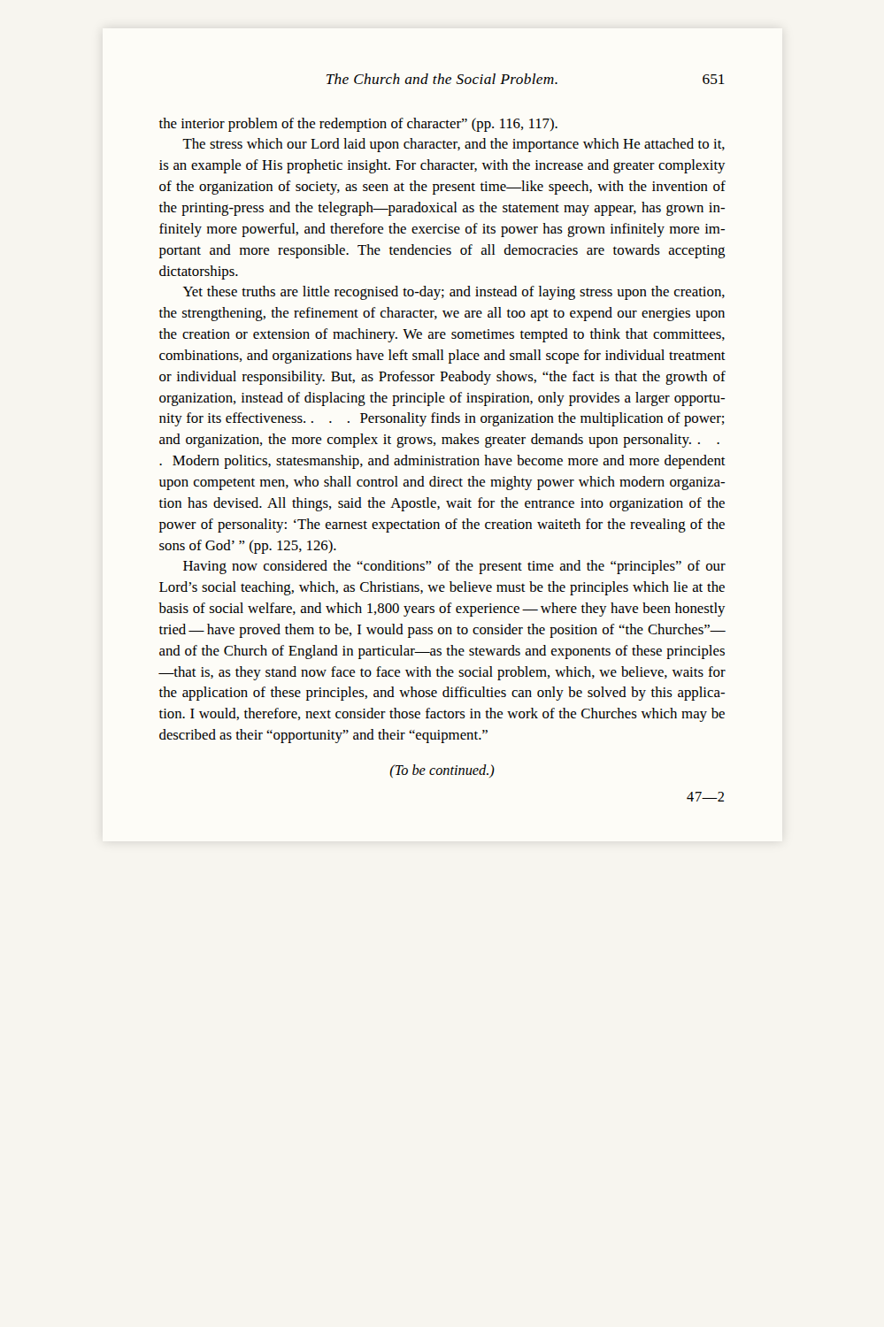The Church and the Social Problem. 651
the interior problem of the redemption of character” (pp. 116, 117).
The stress which our Lord laid upon character, and the importance which He attached to it, is an example of His prophetic insight. For character, with the increase and greater complexity of the organization of society, as seen at the present time—like speech, with the invention of the printing-press and the telegraph—paradoxical as the statement may appear, has grown infinitely more powerful, and therefore the exercise of its power has grown infinitely more important and more responsible. The tendencies of all democracies are towards accepting dictatorships.
Yet these truths are little recognised to-day; and instead of laying stress upon the creation, the strengthening, the refinement of character, we are all too apt to expend our energies upon the creation or extension of machinery. We are sometimes tempted to think that committees, combinations, and organizations have left small place and small scope for individual treatment or individual responsibility. But, as Professor Peabody shows, “the fact is that the growth of organization, instead of displacing the principle of inspiration, only provides a larger opportunity for its effectiveness. . . . Personality finds in organization the multiplication of power; and organization, the more complex it grows, makes greater demands upon personality. . . . Modern politics, statesmanship, and administration have become more and more dependent upon competent men, who shall control and direct the mighty power which modern organization has devised. All things, said the Apostle, wait for the entrance into organization of the power of personality: ‘The earnest expectation of the creation waiteth for the revealing of the sons of God’ ” (pp. 125, 126).
Having now considered the “conditions” of the present time and the “principles” of our Lord’s social teaching, which, as Christians, we believe must be the principles which lie at the basis of social welfare, and which 1,800 years of experience — where they have been honestly tried — have proved them to be, I would pass on to consider the position of “the Churches”—and of the Church of England in particular—as the stewards and exponents of these principles—that is, as they stand now face to face with the social problem, which, we believe, waits for the application of these principles, and whose difficulties can only be solved by this application. I would, therefore, next consider those factors in the work of the Churches which may be described as their “opportunity” and their “equipment.”
(To be continued.)
47—2